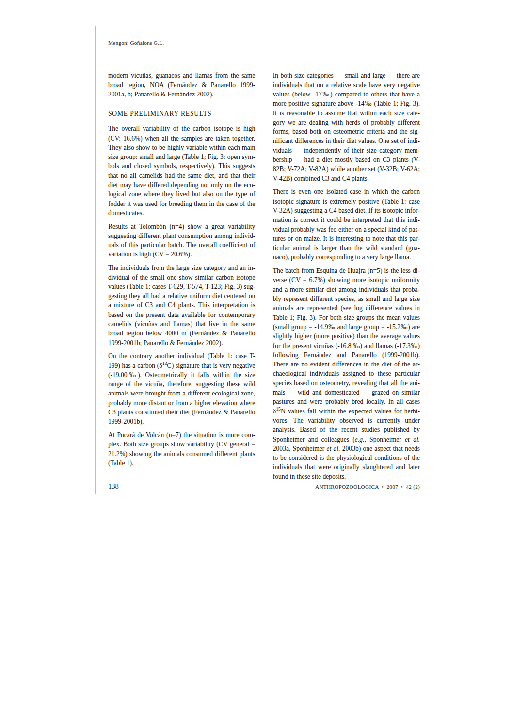Mengoni Goñalons G.L.
modern vicuñas, guanacos and llamas from the same broad region, NOA (Fernández & Panarello 1999-2001a, b; Panarello & Fernández 2002).
Some preliminary results
The overall variability of the carbon isotope is high (CV: 16.6%) when all the samples are taken together. They also show to be highly variable within each main size group: small and large (Table 1; Fig. 3: open symbols and closed symbols, respectively). This suggests that no all camelids had the same diet, and that their diet may have differed depending not only on the ecological zone where they lived but also on the type of fodder it was used for breeding them in the case of the domesticates.
Results at Tolombón (n=4) show a great variability suggesting different plant consumption among individuals of this particular batch. The overall coefficient of variation is high (CV = 20.6%).
The individuals from the large size category and an individual of the small one show similar carbon isotope values (Table 1: cases T-629, T-574, T-123; Fig. 3) suggesting they all had a relative uniform diet centered on a mixture of C3 and C4 plants. This interpretation is based on the present data available for contemporary camelids (vicuñas and llamas) that live in the same broad region below 4000 m (Fernández & Panarello 1999-2001b; Panarello & Fernández 2002).
On the contrary another individual (Table 1: case T-199) has a carbon (δ13C) signature that is very negative (-19.00‰). Osteometrically it falls within the size range of the vicuña, therefore, suggesting these wild animals were brought from a different ecological zone, probably more distant or from a higher elevation where C3 plants constituted their diet (Fernández & Panarello 1999-2001b).
At Pucará de Volcán (n=7) the situation is more complex. Both size groups show variability (CV general = 21.2%) showing the animals consumed different plants (Table 1).
In both size categories — small and large — there are individuals that on a relative scale have very negative values (below -17‰) compared to others that have a more positive signature above -14‰ (Table 1; Fig. 3). It is reasonable to assume that within each size category we are dealing with herds of probably different forms, based both on osteometric criteria and the significant differences in their diet values. One set of individuals — independently of their size category membership — had a diet mostly based on C3 plants (V-82B; V-72A; V-82A) while another set (V-32B; V-62A; V-42B) combined C3 and C4 plants.
There is even one isolated case in which the carbon isotopic signature is extremely positive (Table 1: case V-32A) suggesting a C4 based diet. If its isotopic information is correct it could be interpreted that this individual probably was fed either on a special kind of pastures or on maize. It is interesting to note that this particular animal is larger than the wild standard (guanaco), probably corresponding to a very large llama.
The batch from Esquina de Huajra (n=5) is the less diverse (CV = 6.7%) showing more isotopic uniformity and a more similar diet among individuals that probably represent different species, as small and large size animals are represented (see log difference values in Table 1; Fig. 3). For both size groups the mean values (small group = -14.9‰ and large group = -15.2‰) are slightly higher (more positive) than the average values for the present vicuñas (-16.8 ‰) and llamas (-17.3‰) following Fernández and Panarello (1999-2001b). There are no evident differences in the diet of the archaeological individuals assigned to these particular species based on osteometry, revealing that all the animals — wild and domesticated — grazed on similar pastures and were probably bred locally. In all cases δ15N values fall within the expected values for herbivores. The variability observed is currently under analysis. Based of the recent studies published by Sponheimer and colleagues (e.g., Sponheimer et al. 2003a, Sponheimer et al. 2003b) one aspect that needs to be considered is the physiological conditions of the individuals that were originally slaughtered and later found in these site deposits.
138
ANTHROPOZOOLOGICA • 2007 • 42 (2)